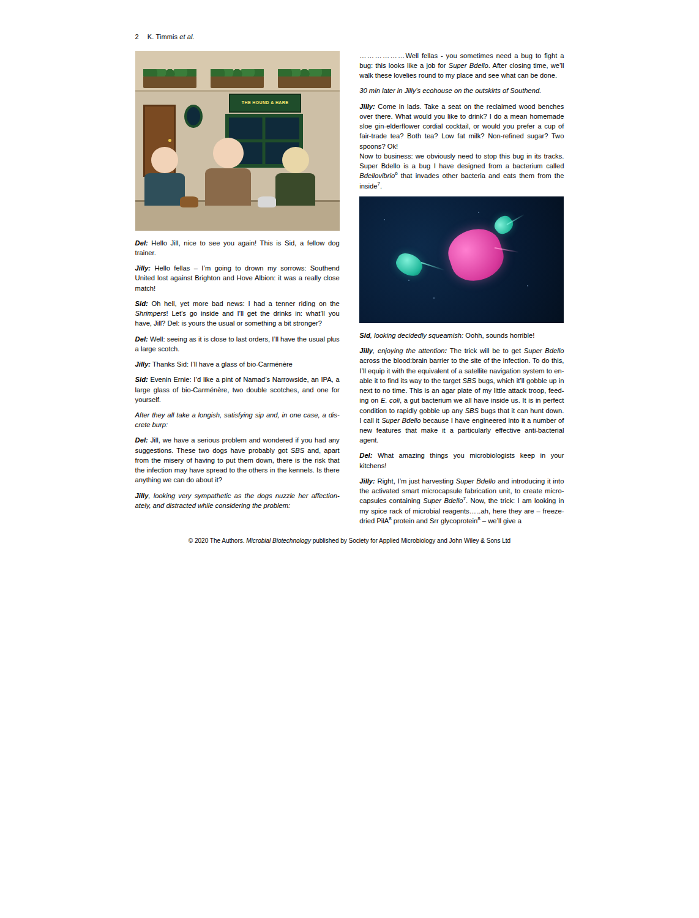2 K. Timmis et al.
THE HOUND & HARE
Del: Hello Jill, nice to see you again! This is Sid, a fellow dog trainer.
Jilly: Hello fellas – I’m going to drown my sorrows: Southend United lost against Brighton and Hove Albion: it was a really close match!
Sid: Oh hell, yet more bad news: I had a tenner riding on the Shrimpers! Let’s go inside and I’ll get the drinks in: what’ll you have, Jill? Del: is yours the usual or something a bit stronger?
Del: Well: seeing as it is close to last orders, I’ll have the usual plus a large scotch.
Jilly: Thanks Sid: I’ll have a glass of bio-Carménère
Sid: Evenin Ernie: I’d like a pint of Namad’s Narrowside, an IPA, a large glass of bio-Carménère, two double scotches, and one for yourself.
After they all take a longish, satisfying sip and, in one case, a discrete burp:
Del: Jill, we have a serious problem and wondered if you had any suggestions. These two dogs have probably got SBS and, apart from the misery of having to put them down, there is the risk that the infection may have spread to the others in the kennels. Is there anything we can do about it?
Jilly, looking very sympathetic as the dogs nuzzle her affectionately, and distracted while considering the problem:
………………Well fellas - you sometimes need a bug to fight a bug: this looks like a job for Super Bdello. After closing time, we’ll walk these lovelies round to my place and see what can be done.
30 min later in Jilly’s ecohouse on the outskirts of Southend.
Jilly: Come in lads. Take a seat on the reclaimed wood benches over there. What would you like to drink? I do a mean homemade sloe gin-elderflower cordial cocktail, or would you prefer a cup of fair-trade tea? Both tea? Low fat milk? Non-refined sugar? Two spoons? Ok!
Now to business: we obviously need to stop this bug in its tracks. Super Bdello is a bug I have designed from a bacterium called Bdellovibrio6 that invades other bacteria and eats them from the inside7.
Sid, looking decidedly squeamish: Oohh, sounds horrible!
Jilly, enjoying the attention: The trick will be to get Super Bdello across the blood:brain barrier to the site of the infection. To do this, I’ll equip it with the equivalent of a satellite navigation system to enable it to find its way to the target SBS bugs, which it’ll gobble up in next to no time. This is an agar plate of my little attack troop, feeding on E. coli, a gut bacterium we all have inside us. It is in perfect condition to rapidly gobble up any SBS bugs that it can hunt down. I call it Super Bdello because I have engineered into it a number of new features that make it a particularly effective anti-bacterial agent.
Del: What amazing things you microbiologists keep in your kitchens!
Jilly: Right, I’m just harvesting Super Bdello and introducing it into the activated smart microcapsule fabrication unit, to create microcapsules containing Super Bdello7. Now, the trick: I am looking in my spice rack of microbial reagents…..ah, here they are – freeze-dried PilA8 protein and Srr glycoprotein8 – we’ll give a
© 2020 The Authors. Microbial Biotechnology published by Society for Applied Microbiology and John Wiley & Sons Ltd